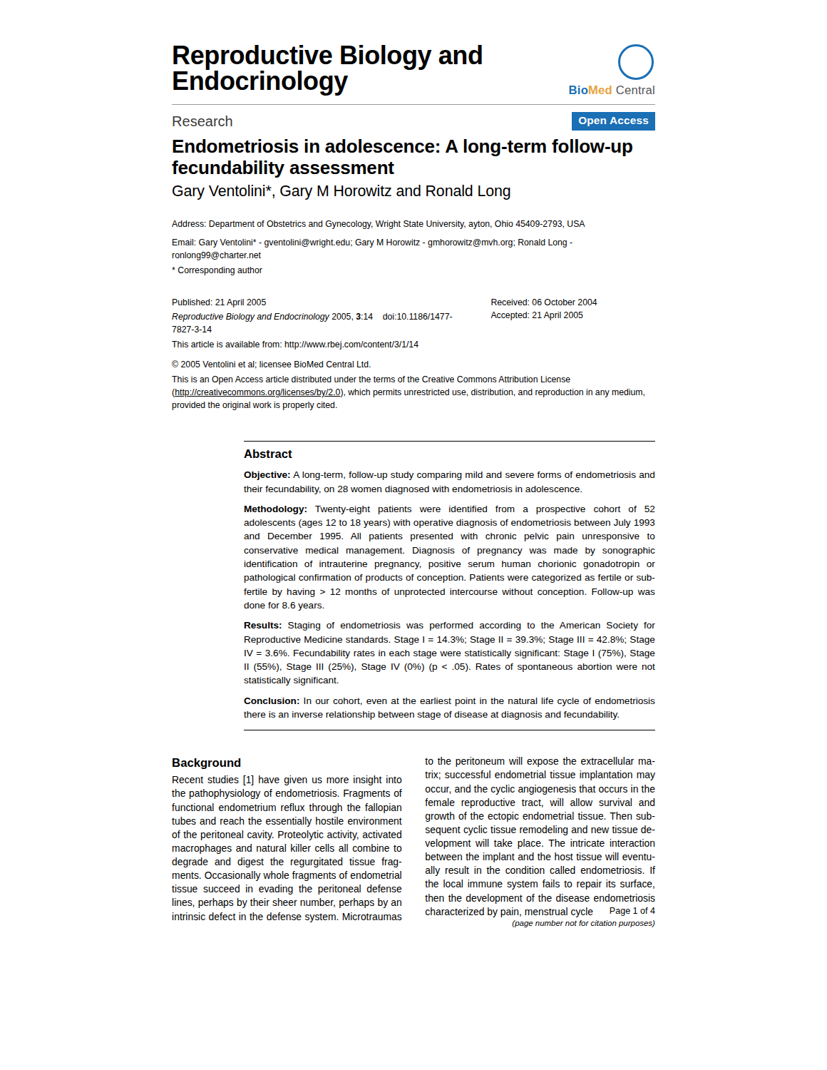Reproductive Biology and
Endocrinology
Bio Med Central
Research
Open Access
Endometriosis in adolescence: A long-term follow-up fecundability assessment
Gary Ventolini*, Gary M Horowitz and Ronald Long
Address: Department of Obstetrics and Gynecology, Wright State University, ayton, Ohio 45409-2793, USA
Email: Gary Ventolini* - gventolini@wright.edu; Gary M Horowitz - gmhorowitz@mvh.org; Ronald Long - ronlong99@charter.net
* Corresponding author
Published: 21 April 2005
Reproductive Biology and Endocrinology 2005, 3:14 doi:10.1186/1477-7827-3-14
This article is available from: http://www.rbej.com/content/3/1/14
Received: 06 October 2004
Accepted: 21 April 2005
© 2005 Ventolini et al; licensee BioMed Central Ltd.
This is an Open Access article distributed under the terms of the Creative Commons Attribution License (http://creativecommons.org/licenses/by/2.0), which permits unrestricted use, distribution, and reproduction in any medium, provided the original work is properly cited.
Abstract
Objective: A long-term, follow-up study comparing mild and severe forms of endometriosis and their fecundability, on 28 women diagnosed with endometriosis in adolescence.
Methodology: Twenty-eight patients were identified from a prospective cohort of 52 adolescents (ages 12 to 18 years) with operative diagnosis of endometriosis between July 1993 and December 1995. All patients presented with chronic pelvic pain unresponsive to conservative medical management. Diagnosis of pregnancy was made by sonographic identification of intrauterine pregnancy, positive serum human chorionic gonadotropin or pathological confirmation of products of conception. Patients were categorized as fertile or sub-fertile by having > 12 months of unprotected intercourse without conception. Follow-up was done for 8.6 years.
Results: Staging of endometriosis was performed according to the American Society for Reproductive Medicine standards. Stage I = 14.3%; Stage II = 39.3%; Stage III = 42.8%; Stage IV = 3.6%. Fecundability rates in each stage were statistically significant: Stage I (75%), Stage II (55%), Stage III (25%), Stage IV (0%) (p < .05). Rates of spontaneous abortion were not statistically significant.
Conclusion: In our cohort, even at the earliest point in the natural life cycle of endometriosis there is an inverse relationship between stage of disease at diagnosis and fecundability.
Background
Recent studies [1] have given us more insight into the pathophysiology of endometriosis. Fragments of functional endometrium reflux through the fallopian tubes and reach the essentially hostile environment of the peritoneal cavity. Proteolytic activity, activated macrophages and natural killer cells all combine to degrade and digest the regurgitated tissue fragments. Occasionally whole fragments of endometrial tissue succeed in evading the peritoneal defense lines, perhaps by their sheer number, perhaps by an intrinsic defect in the defense system. Microtraumas to the peritoneum will expose the extracellular matrix; successful endometrial tissue implantation may occur, and the cyclic angiogenesis that occurs in the female reproductive tract, will allow survival and growth of the ectopic endometrial tissue. Then subsequent cyclic tissue remodeling and new tissue development will take place. The intricate interaction between the implant and the host tissue will eventually result in the condition called endometriosis. If the local immune system fails to repair its surface, then the development of the disease endometriosis characterized by pain, menstrual cycle
Page 1 of 4
(page number not for citation purposes)